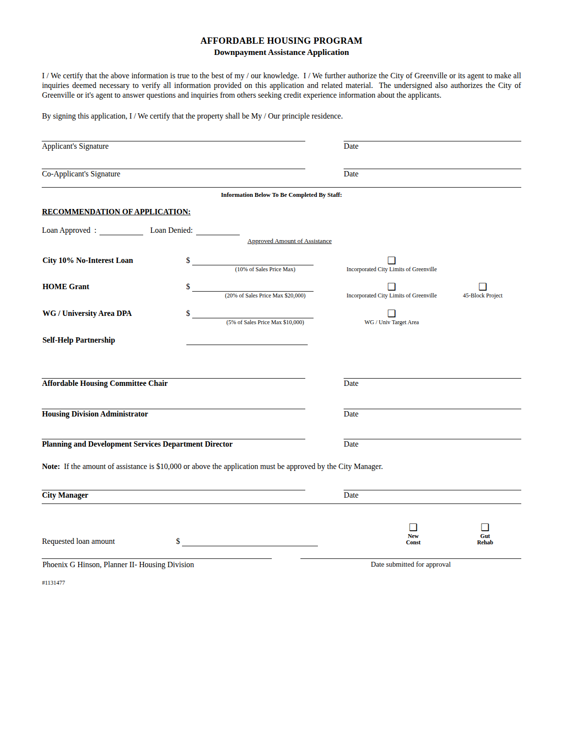AFFORDABLE HOUSING PROGRAM
Downpayment Assistance Application
I / We certify that the above information is true to the best of my / our knowledge. I / We further authorize the City of Greenville or its agent to make all inquiries deemed necessary to verify all information provided on this application and related material. The undersigned also authorizes the City of Greenville or it's agent to answer questions and inquiries from others seeking credit experience information about the applicants.
By signing this application, I / We certify that the property shall be My / Our principle residence.
| Applicant's Signature | | Date |
| Co-Applicant's Signature | | Date |
Information Below To Be Completed By Staff:
RECOMMENDATION OF APPLICATION:
Loan Approved : Loan Denied:
Approved Amount of Assistance
| City 10% No-Interest Loan | $ (10% of Sales Price Max) | ❑ Incorporated City Limits of Greenville | |
| HOME Grant | $ (20% of Sales Price Max $20,000) | ❑ Incorporated City Limits of Greenville | ❑ 45-Block Project |
| WG / University Area DPA | $ (5% of Sales Price Max $10,000) | ❑ WG / Univ Target Area | |
| Self-Help Partnership | | | |
| Affordable Housing Committee Chair | | Date |
| Housing Division Administrator | | Date |
| Planning and Development Services Department Director | | Date |
Note: If the amount of assistance is $10,000 or above the application must be approved by the City Manager.
| City Manager | | Date |
| Requested loan amount | $ | ❑ New Const | ❑ Gut Rehab |
| Phoenix G Hinson, Planner II- Housing Division | | Date submitted for approval |
#1131477